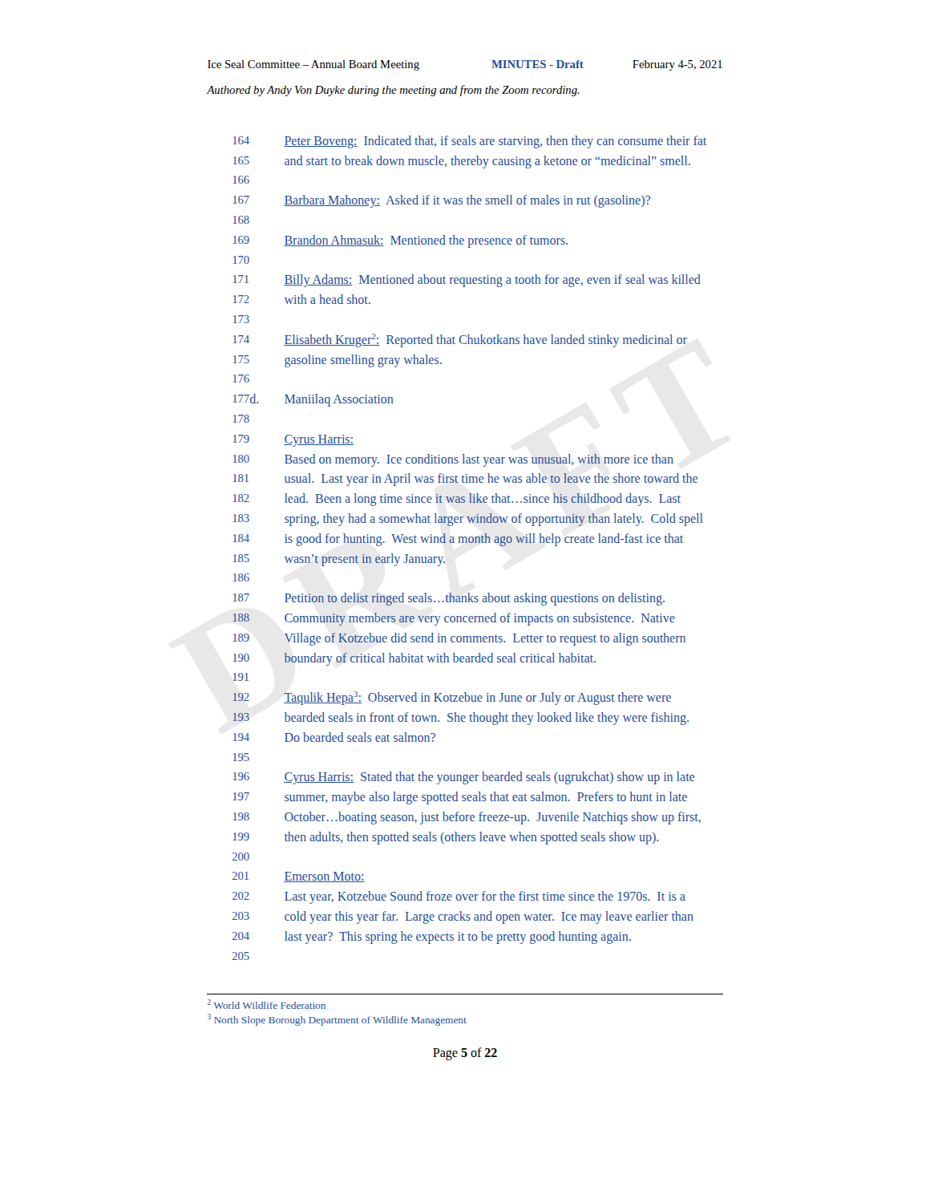DRAFT
Ice Seal Committee – Annual Board Meeting MINUTES - Draft February 4-5, 2021
Authored by Andy Von Duyke during the meeting and from the Zoom recording.
| 164 | | Peter Boveng: Indicated that, if seals are starving, then they can consume their fat |
| 165 | | and start to break down muscle, thereby causing a ketone or “medicinal” smell. |
| 166 | | |
| 167 | | Barbara Mahoney: Asked if it was the smell of males in rut (gasoline)? |
| 168 | | |
| 169 | | Brandon Ahmasuk: Mentioned the presence of tumors. |
| 170 | | |
| 171 | | Billy Adams: Mentioned about requesting a tooth for age, even if seal was killed |
| 172 | | with a head shot. |
| 173 | | |
| 174 | | Elisabeth Kruger 2 : Reported that Chukotkans have landed stinky medicinal or |
| 175 | | gasoline smelling gray whales. |
| 176 | | |
| 177 | d. | Maniilaq Association |
| 178 | | |
| 179 | | Cyrus Harris: |
| 180 | | Based on memory. Ice conditions last year was unusual, with more ice than |
| 181 | | usual. Last year in April was first time he was able to leave the shore toward the |
| 182 | | lead. Been a long time since it was like that…since his childhood days. Last |
| 183 | | spring, they had a somewhat larger window of opportunity than lately. Cold spell |
| 184 | | is good for hunting. West wind a month ago will help create land-fast ice that |
| 185 | | wasn’t present in early January. |
| 186 | | |
| 187 | | Petition to delist ringed seals…thanks about asking questions on delisting. |
| 188 | | Community members are very concerned of impacts on subsistence. Native |
| 189 | | Village of Kotzebue did send in comments. Letter to request to align southern |
| 190 | | boundary of critical habitat with bearded seal critical habitat. |
| 191 | | |
| 192 | | Taqulik Hepa 3 : Observed in Kotzebue in June or July or August there were |
| 193 | | bearded seals in front of town. She thought they looked like they were fishing. |
| 194 | | Do bearded seals eat salmon? |
| 195 | | |
| 196 | | Cyrus Harris: Stated that the younger bearded seals (ugrukchat) show up in late |
| 197 | | summer, maybe also large spotted seals that eat salmon. Prefers to hunt in late |
| 198 | | October…boating season, just before freeze-up. Juvenile Natchiqs show up first, |
| 199 | | then adults, then spotted seals (others leave when spotted seals show up). |
| 200 | | |
| 201 | | Emerson Moto: |
| 202 | | Last year, Kotzebue Sound froze over for the first time since the 1970s. It is a |
| 203 | | cold year this year far. Large cracks and open water. Ice may leave earlier than |
| 204 | | last year? This spring he expects it to be pretty good hunting again. |
| 205 | | |
2 World Wildlife Federation
3 North Slope Borough Department of Wildlife Management
Page 5 of 22